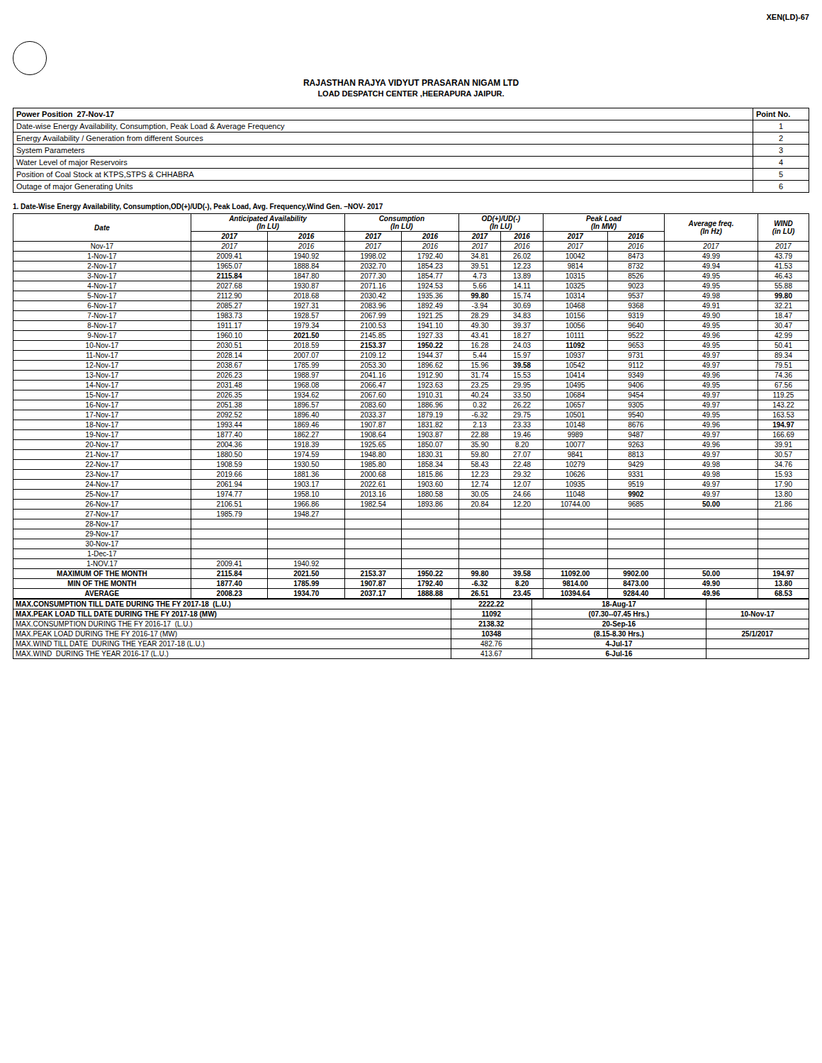XEN(LD)-67
RAJASTHAN RAJYA VIDYUT PRASARAN NIGAM LTD
LOAD DESPATCH CENTER ,HEERAPURA JAIPUR.
| Power Position 27-Nov-17 | Point No. |
| --- | --- |
| Date-wise Energy Availability, Consumption, Peak Load & Average Frequency | 1 |
| Energy Availability / Generation from different Sources | 2 |
| System Parameters | 3 |
| Water Level of major Reservoirs | 4 |
| Position of Coal Stock at KTPS,STPS & CHHABRA | 5 |
| Outage of major Generating Units | 6 |
1. Date-Wise Energy Availability, Consumption,OD(+)/UD(-), Peak Load, Avg. Frequency,Wind Gen. –NOV- 2017
| Date | Anticipated Availability (In LU) | Consumption (In LU) | OD(+)/UD(-) (In LU) | Peak Load (In MW) | Average freq. (In Hz) | WIND (in LU) |
| --- | --- | --- | --- | --- | --- | --- |
| 2017 | 2016 | 2017 | 2016 | 2017 | 2016 | 2017 | 2016 |
| Nov-17 | 2017 | 2016 | 2017 | 2016 | 2017 | 2016 | 2017 | 2016 | 2017 | 2017 |
| 1-Nov-17 | 2009.41 | 1940.92 | 1998.02 | 1792.40 | 34.81 | 26.02 | 10042 | 8473 | 49.99 | 43.79 |
| 2-Nov-17 | 1965.07 | 1888.84 | 2032.70 | 1854.23 | 39.51 | 12.23 | 9814 | 8732 | 49.94 | 41.53 |
| 3-Nov-17 | 2115.84 | 1847.80 | 2077.30 | 1854.77 | 4.73 | 13.89 | 10315 | 8526 | 49.95 | 46.43 |
| 4-Nov-17 | 2027.68 | 1930.87 | 2071.16 | 1924.53 | 5.66 | 14.11 | 10325 | 9023 | 49.95 | 55.88 |
| 5-Nov-17 | 2112.90 | 2018.68 | 2030.42 | 1935.36 | 99.80 | 15.74 | 10314 | 9537 | 49.98 | 99.80 |
| 6-Nov-17 | 2085.27 | 1927.31 | 2083.96 | 1892.49 | -3.94 | 30.69 | 10468 | 9368 | 49.91 | 32.21 |
| 7-Nov-17 | 1983.73 | 1928.57 | 2067.99 | 1921.25 | 28.29 | 34.83 | 10156 | 9319 | 49.90 | 18.47 |
| 8-Nov-17 | 1911.17 | 1979.34 | 2100.53 | 1941.10 | 49.30 | 39.37 | 10056 | 9640 | 49.95 | 30.47 |
| 9-Nov-17 | 1960.10 | 2021.50 | 2145.85 | 1927.33 | 43.41 | 18.27 | 10111 | 9522 | 49.96 | 42.99 |
| 10-Nov-17 | 2030.51 | 2018.59 | 2153.37 | 1950.22 | 16.28 | 24.03 | 11092 | 9653 | 49.95 | 50.41 |
| 11-Nov-17 | 2028.14 | 2007.07 | 2109.12 | 1944.37 | 5.44 | 15.97 | 10937 | 9731 | 49.97 | 89.34 |
| 12-Nov-17 | 2038.67 | 1785.99 | 2053.30 | 1896.62 | 15.96 | 39.58 | 10542 | 9112 | 49.97 | 79.51 |
| 13-Nov-17 | 2026.23 | 1988.97 | 2041.16 | 1912.90 | 31.74 | 15.53 | 10414 | 9349 | 49.96 | 74.36 |
| 14-Nov-17 | 2031.48 | 1968.08 | 2066.47 | 1923.63 | 23.25 | 29.95 | 10495 | 9406 | 49.95 | 67.56 |
| 15-Nov-17 | 2026.35 | 1934.62 | 2067.60 | 1910.31 | 40.24 | 33.50 | 10684 | 9454 | 49.97 | 119.25 |
| 16-Nov-17 | 2051.38 | 1896.57 | 2083.60 | 1886.96 | 0.32 | 26.22 | 10657 | 9305 | 49.97 | 143.22 |
| 17-Nov-17 | 2092.52 | 1896.40 | 2033.37 | 1879.19 | -6.32 | 29.75 | 10501 | 9540 | 49.95 | 163.53 |
| 18-Nov-17 | 1993.44 | 1869.46 | 1907.87 | 1831.82 | 2.13 | 23.33 | 10148 | 8676 | 49.96 | 194.97 |
| 19-Nov-17 | 1877.40 | 1862.27 | 1908.64 | 1903.87 | 22.88 | 19.46 | 9989 | 9487 | 49.97 | 166.69 |
| 20-Nov-17 | 2004.36 | 1918.39 | 1925.65 | 1850.07 | 35.90 | 8.20 | 10077 | 9263 | 49.96 | 39.91 |
| 21-Nov-17 | 1880.50 | 1974.59 | 1948.80 | 1830.31 | 59.80 | 27.07 | 9841 | 8813 | 49.97 | 30.57 |
| 22-Nov-17 | 1908.59 | 1930.50 | 1985.80 | 1858.34 | 58.43 | 22.48 | 10279 | 9429 | 49.98 | 34.76 |
| 23-Nov-17 | 2019.66 | 1881.36 | 2000.68 | 1815.86 | 12.23 | 29.32 | 10626 | 9331 | 49.98 | 15.93 |
| 24-Nov-17 | 2061.94 | 1903.17 | 2022.61 | 1903.60 | 12.74 | 12.07 | 10935 | 9519 | 49.97 | 17.90 |
| 25-Nov-17 | 1974.77 | 1958.10 | 2013.16 | 1880.58 | 30.05 | 24.66 | 11048 | 9902 | 49.97 | 13.80 |
| 26-Nov-17 | 2106.51 | 1966.86 | 1982.54 | 1893.86 | 20.84 | 12.20 | 10744.00 | 9685 | 50.00 | 21.86 |
| 27-Nov-17 | 1985.79 | 1948.27 | | | | | | | | |
| 28-Nov-17 | | | | | | | | | | |
| 29-Nov-17 | | | | | | | | | | |
| 30-Nov-17 | | | | | | | | | | |
| 1-Dec-17 | | | | | | | | | | |
| 1-NOV.17 | 2009.41 | 1940.92 | | | | | | | | |
| MAXIMUM OF THE MONTH | 2115.84 | 2021.50 | 2153.37 | 1950.22 | 99.80 | 39.58 | 11092.00 | 9902.00 | 50.00 | 194.97 |
| MIN OF THE MONTH | 1877.40 | 1785.99 | 1907.87 | 1792.40 | -6.32 | 8.20 | 9814.00 | 8473.00 | 49.90 | 13.80 |
| AVERAGE | 2008.23 | 1934.70 | 2037.17 | 1888.88 | 26.51 | 23.45 | 10394.64 | 9284.40 | 49.96 | 68.53 |
| MAX.CONSUMPTION TILL DATE DURING THE FY 2017-18 (L.U.) | 2222.22 | 18-Aug-17 | |
| MAX.PEAK LOAD TILL DATE DURING THE FY 2017-18 (MW) | 11092 | (07.30--07.45 Hrs.) | 10-Nov-17 |
| MAX.CONSUMPTION DURING THE FY 2016-17 (L.U.) | 2138.32 | 20-Sep-16 | |
| MAX.PEAK LOAD DURING THE FY 2016-17 (MW) | 10348 | (8.15-8.30 Hrs.) | 25/1/2017 |
| MAX.WIND TILL DATE DURING THE YEAR 2017-18 (L.U.) | 482.76 | 4-Jul-17 | |
| MAX.WIND DURING THE YEAR 2016-17 (L.U.) | 413.67 | 6-Jul-16 | |